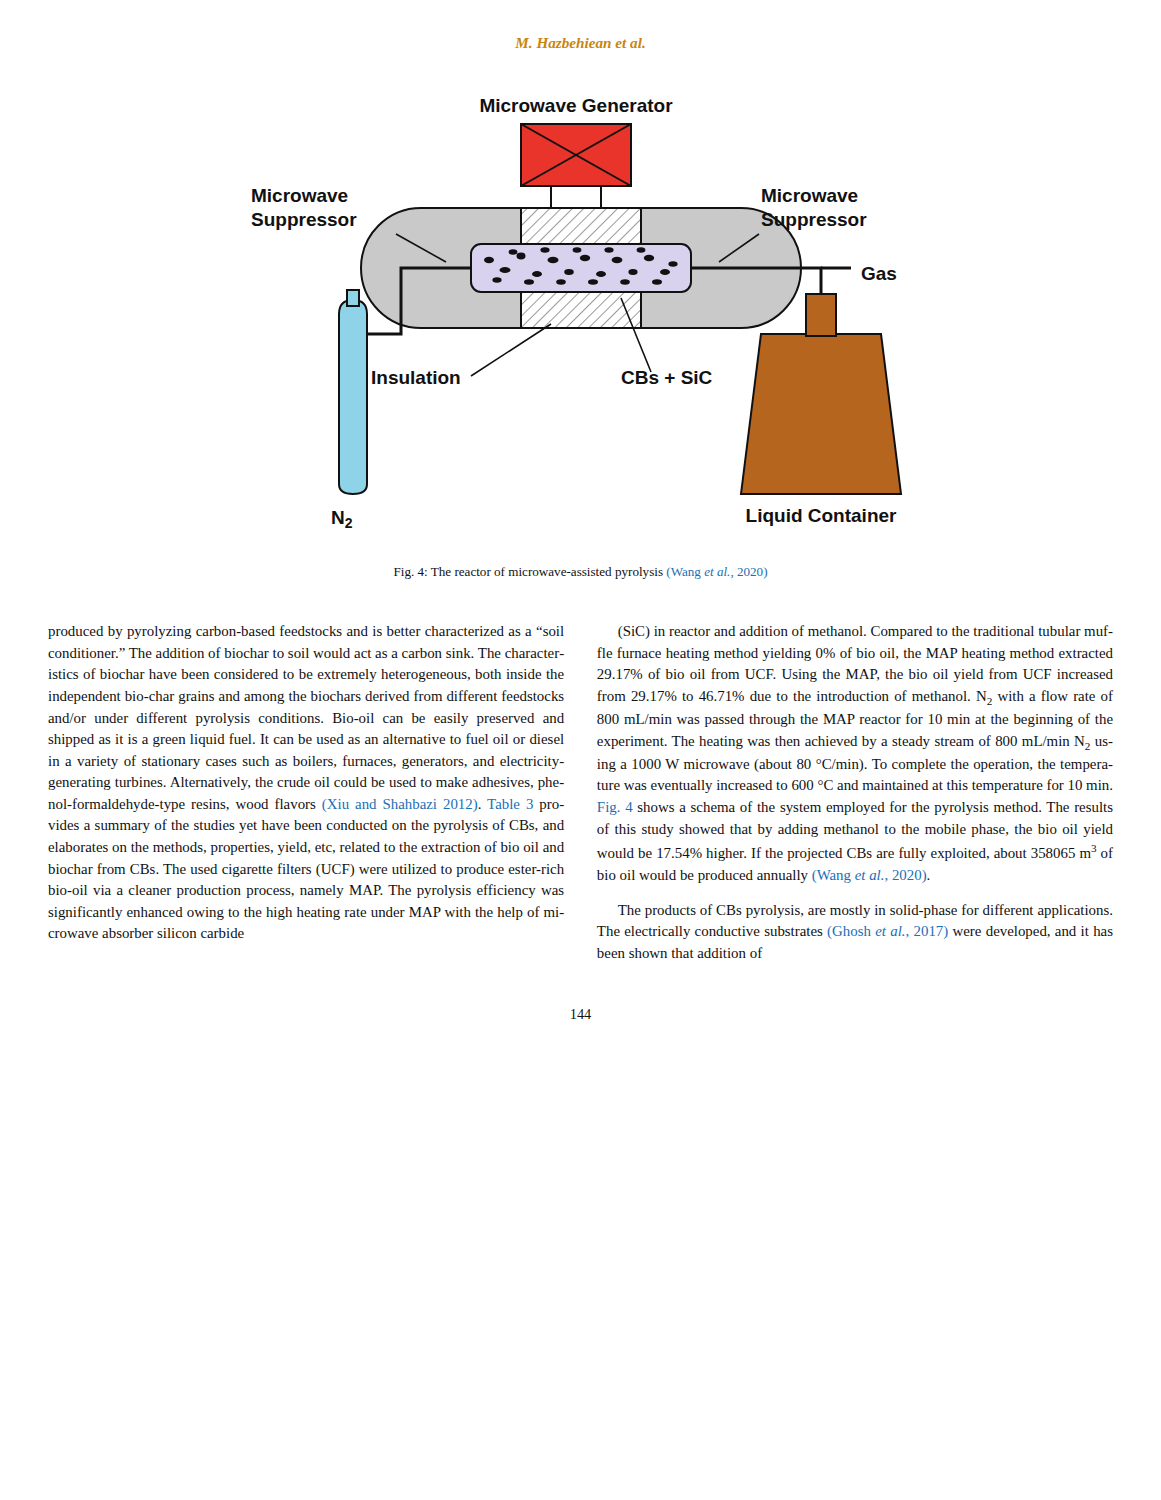M. Hazbehiean et al.
Microwave Generator Microwave Suppressor Microwave Suppressor Gas Insulation CBs + SiC N2 Liquid Container
Fig. 4: The reactor of microwave-assisted pyrolysis (Wang et al., 2020)
produced by pyrolyzing carbon-based feedstocks and is better characterized as a “soil conditioner.” The addition of biochar to soil would act as a carbon sink. The characteristics of biochar have been considered to be extremely heterogeneous, both inside the independent bio-char grains and among the biochars derived from different feedstocks and/or under different pyrolysis conditions. Bio-oil can be easily preserved and shipped as it is a green liquid fuel. It can be used as an alternative to fuel oil or diesel in a variety of stationary cases such as boilers, furnaces, generators, and electricity-generating turbines. Alternatively, the crude oil could be used to make adhesives, phenol-formaldehyde-type resins, wood flavors (Xiu and Shahbazi 2012). Table 3 provides a summary of the studies yet have been conducted on the pyrolysis of CBs, and elaborates on the methods, properties, yield, etc, related to the extraction of bio oil and biochar from CBs. The used cigarette filters (UCF) were utilized to produce ester-rich bio-oil via a cleaner production process, namely MAP. The pyrolysis efficiency was significantly enhanced owing to the high heating rate under MAP with the help of microwave absorber silicon carbide
(SiC) in reactor and addition of methanol. Compared to the traditional tubular muffle furnace heating method yielding 0% of bio oil, the MAP heating method extracted 29.17% of bio oil from UCF. Using the MAP, the bio oil yield from UCF increased from 29.17% to 46.71% due to the introduction of methanol. N2 with a flow rate of 800 mL/min was passed through the MAP reactor for 10 min at the beginning of the experiment. The heating was then achieved by a steady stream of 800 mL/min N2 using a 1000 W microwave (about 80 °C/min). To complete the operation, the temperature was eventually increased to 600 °C and maintained at this temperature for 10 min. Fig. 4 shows a schema of the system employed for the pyrolysis method. The results of this study showed that by adding methanol to the mobile phase, the bio oil yield would be 17.54% higher. If the projected CBs are fully exploited, about 358065 m3 of bio oil would be produced annually (Wang et al., 2020).
The products of CBs pyrolysis, are mostly in solid-phase for different applications. The electrically conductive substrates (Ghosh et al., 2017) were developed, and it has been shown that addition of
144